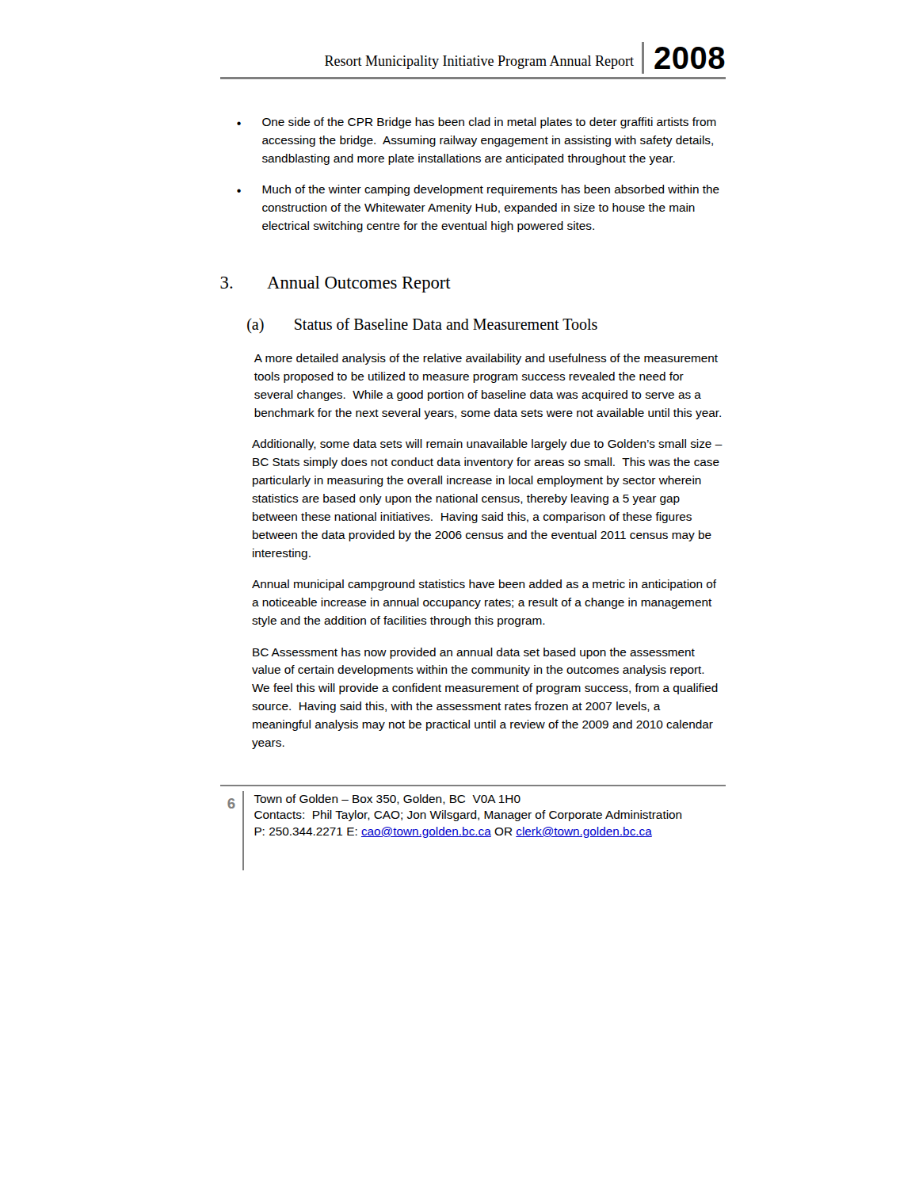Resort Municipality Initiative Program Annual Report
2008
One side of the CPR Bridge has been clad in metal plates to deter graffiti artists from accessing the bridge. Assuming railway engagement in assisting with safety details, sandblasting and more plate installations are anticipated throughout the year.
Much of the winter camping development requirements has been absorbed within the construction of the Whitewater Amenity Hub, expanded in size to house the main electrical switching centre for the eventual high powered sites.
3. Annual Outcomes Report
(a) Status of Baseline Data and Measurement Tools
A more detailed analysis of the relative availability and usefulness of the measurement tools proposed to be utilized to measure program success revealed the need for several changes. While a good portion of baseline data was acquired to serve as a benchmark for the next several years, some data sets were not available until this year.
Additionally, some data sets will remain unavailable largely due to Golden’s small size – BC Stats simply does not conduct data inventory for areas so small. This was the case particularly in measuring the overall increase in local employment by sector wherein statistics are based only upon the national census, thereby leaving a 5 year gap between these national initiatives. Having said this, a comparison of these figures between the data provided by the 2006 census and the eventual 2011 census may be interesting.
Annual municipal campground statistics have been added as a metric in anticipation of a noticeable increase in annual occupancy rates; a result of a change in management style and the addition of facilities through this program.
BC Assessment has now provided an annual data set based upon the assessment value of certain developments within the community in the outcomes analysis report. We feel this will provide a confident measurement of program success, from a qualified source. Having said this, with the assessment rates frozen at 2007 levels, a meaningful analysis may not be practical until a review of the 2009 and 2010 calendar years.
6
Town of Golden – Box 350, Golden, BC V0A 1H0
Contacts: Phil Taylor, CAO; Jon Wilsgard, Manager of Corporate Administration
P: 250.344.2271 E: cao@town.golden.bc.ca OR clerk@town.golden.bc.ca